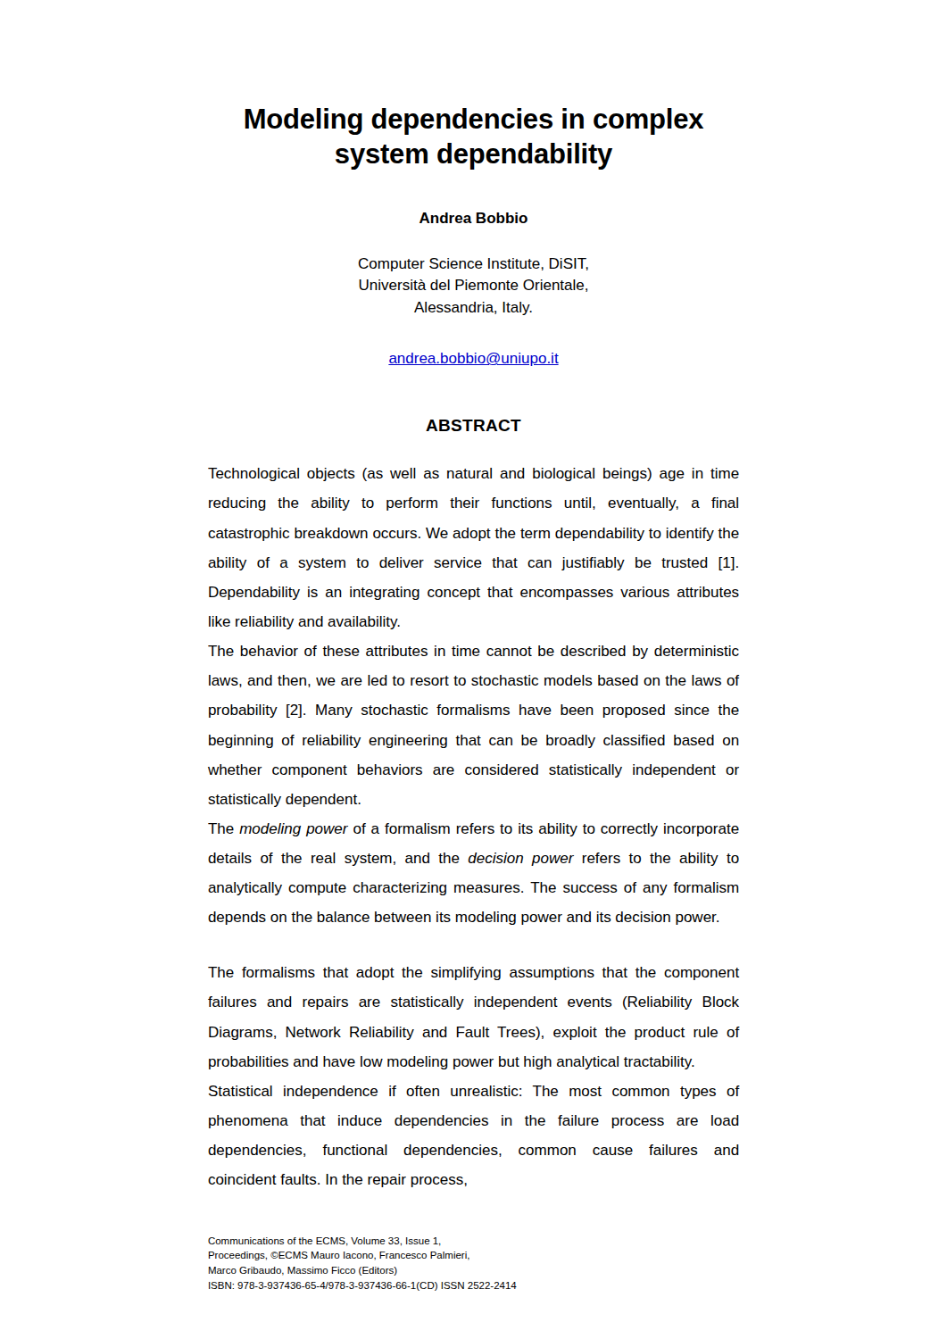Modeling dependencies in complex
system dependability
Andrea Bobbio
Computer Science Institute, DiSIT,
Università del Piemonte Orientale,
Alessandria, Italy.
andrea.bobbio@uniupo.it
ABSTRACT
Technological objects (as well as natural and biological beings) age in time reducing the ability to perform their functions until, eventually, a final catastrophic breakdown occurs. We adopt the term dependability to identify the ability of a system to deliver service that can justifiably be trusted [1]. Dependability is an integrating concept that encompasses various attributes like reliability and availability.
The behavior of these attributes in time cannot be described by deterministic laws, and then, we are led to resort to stochastic models based on the laws of probability [2]. Many stochastic formalisms have been proposed since the beginning of reliability engineering that can be broadly classified based on whether component behaviors are considered statistically independent or statistically dependent.
The modeling power of a formalism refers to its ability to correctly incorporate details of the real system, and the decision power refers to the ability to analytically compute characterizing measures. The success of any formalism depends on the balance between its modeling power and its decision power.
The formalisms that adopt the simplifying assumptions that the component failures and repairs are statistically independent events (Reliability Block Diagrams, Network Reliability and Fault Trees), exploit the product rule of probabilities and have low modeling power but high analytical tractability.
Statistical independence if often unrealistic: The most common types of phenomena that induce dependencies in the failure process are load dependencies, functional dependencies, common cause failures and coincident faults. In the repair process,
Communications of the ECMS, Volume 33, Issue 1,
Proceedings, ©ECMS Mauro Iacono, Francesco Palmieri,
Marco Gribaudo, Massimo Ficco (Editors)
ISBN: 978-3-937436-65-4/978-3-937436-66-1(CD) ISSN 2522-2414